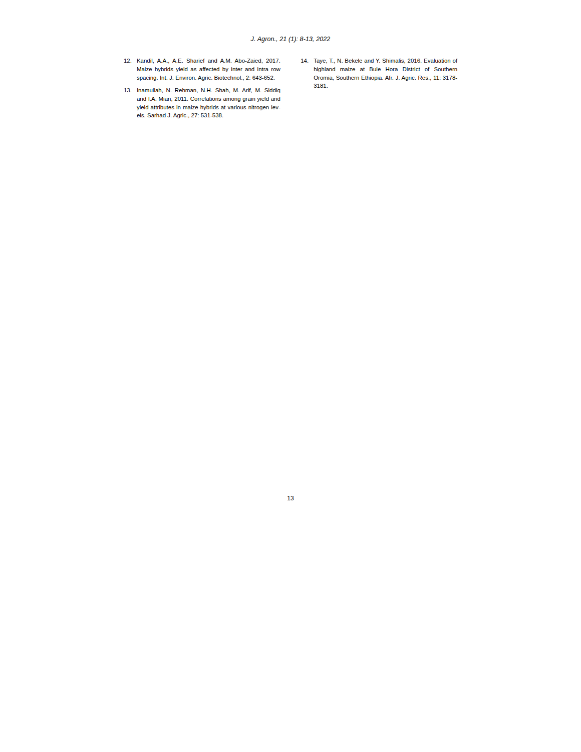J. Agron., 21 (1): 8-13, 2022
12. Kandil, A.A., A.E. Sharief and A.M. Abo-Zaied, 2017. Maize hybrids yield as affected by inter and intra row spacing. Int. J. Environ. Agric. Biotechnol., 2: 643-652.
13. Inamullah, N. Rehman, N.H. Shah, M. Arif, M. Siddiq and I.A. Mian, 2011. Correlations among grain yield and yield attributes in maize hybrids at various nitrogen levels. Sarhad J. Agric., 27: 531-538.
14. Taye, T., N. Bekele and Y. Shimalis, 2016. Evaluation of highland maize at Bule Hora District of Southern Oromia, Southern Ethiopia. Afr. J. Agric. Res., 11: 3178-3181.
13